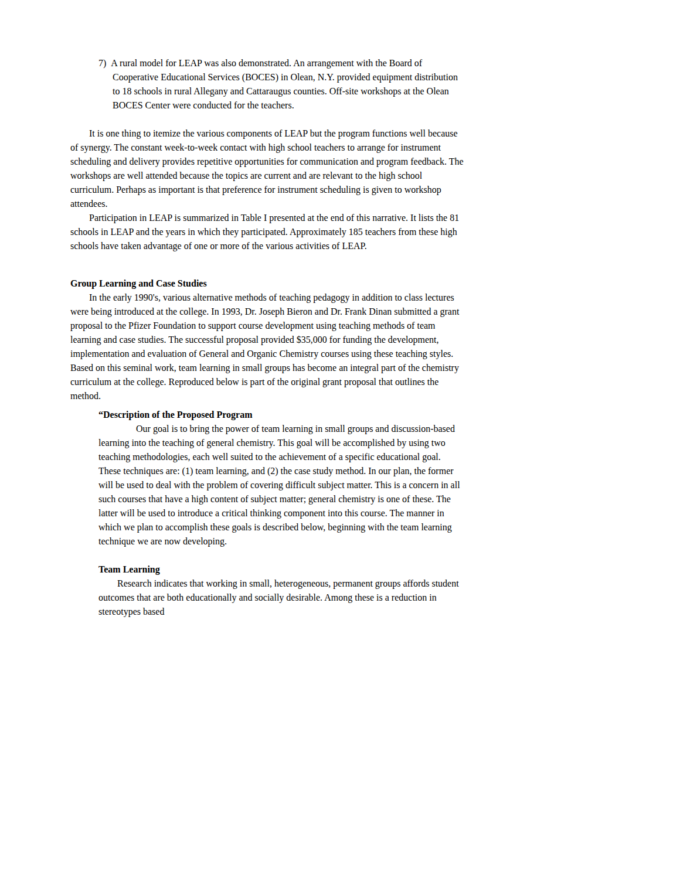7) A rural model for LEAP was also demonstrated. An arrangement with the Board of Cooperative Educational Services (BOCES) in Olean, N.Y. provided equipment distribution to 18 schools in rural Allegany and Cattaraugus counties. Off-site workshops at the Olean BOCES Center were conducted for the teachers.
It is one thing to itemize the various components of LEAP but the program functions well because of synergy. The constant week-to-week contact with high school teachers to arrange for instrument scheduling and delivery provides repetitive opportunities for communication and program feedback. The workshops are well attended because the topics are current and are relevant to the high school curriculum. Perhaps as important is that preference for instrument scheduling is given to workshop attendees.
Participation in LEAP is summarized in Table I presented at the end of this narrative. It lists the 81 schools in LEAP and the years in which they participated. Approximately 185 teachers from these high schools have taken advantage of one or more of the various activities of LEAP.
Group Learning and Case Studies
In the early 1990's, various alternative methods of teaching pedagogy in addition to class lectures were being introduced at the college. In 1993, Dr. Joseph Bieron and Dr. Frank Dinan submitted a grant proposal to the Pfizer Foundation to support course development using teaching methods of team learning and case studies. The successful proposal provided $35,000 for funding the development, implementation and evaluation of General and Organic Chemistry courses using these teaching styles. Based on this seminal work, team learning in small groups has become an integral part of the chemistry curriculum at the college. Reproduced below is part of the original grant proposal that outlines the method.
“Description of the Proposed Program
Our goal is to bring the power of team learning in small groups and discussion-based learning into the teaching of general chemistry. This goal will be accomplished by using two teaching methodologies, each well suited to the achievement of a specific educational goal. These techniques are: (1) team learning, and (2) the case study method. In our plan, the former will be used to deal with the problem of covering difficult subject matter. This is a concern in all such courses that have a high content of subject matter; general chemistry is one of these. The latter will be used to introduce a critical thinking component into this course. The manner in which we plan to accomplish these goals is described below, beginning with the team learning technique we are now developing.
Team Learning
Research indicates that working in small, heterogeneous, permanent groups affords student outcomes that are both educationally and socially desirable. Among these is a reduction in stereotypes based